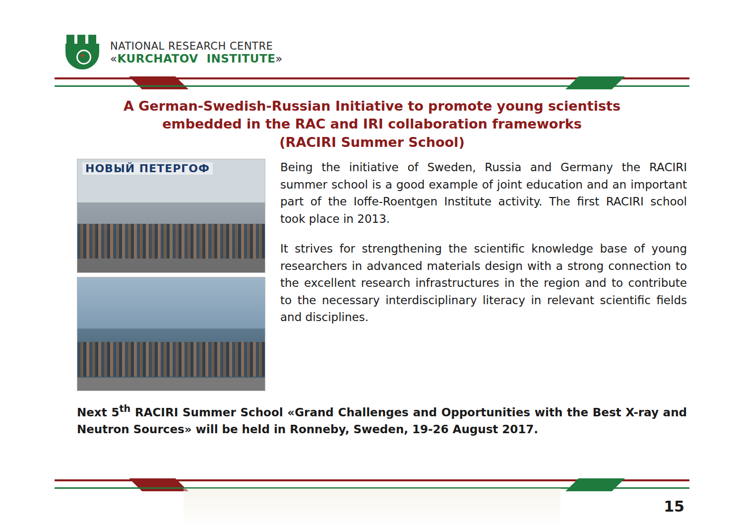NATIONAL RESEARCH CENTRE
«KURCHATOV INSTITUTE»
A German-Swedish-Russian Initiative to promote young scientists
embedded in the RAC and IRI collaboration frameworks
(RACIRI Summer School)
НОВЫЙ ПЕТЕРГОФ
Being the initiative of Sweden, Russia and Germany the RACIRI summer school is a good example of joint education and an important part of the Ioffe-Roentgen Institute activity. The first RACIRI school took place in 2013.
It strives for strengthening the scientific knowledge base of young researchers in advanced materials design with a strong connection to the excellent research infrastructures in the region and to contribute to the necessary interdisciplinary literacy in relevant scientific fields and disciplines.
Next 5th RACIRI Summer School «Grand Challenges and Opportunities with the Best X-ray and Neutron Sources» will be held in Ronneby, Sweden, 19-26 August 2017.
15